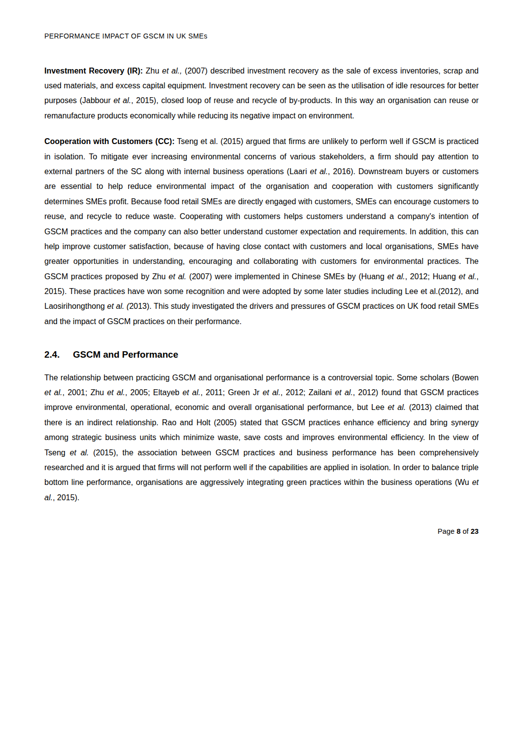PERFORMANCE IMPACT OF GSCM IN UK SMEs
Investment Recovery (IR): Zhu et al., (2007) described investment recovery as the sale of excess inventories, scrap and used materials, and excess capital equipment. Investment recovery can be seen as the utilisation of idle resources for better purposes (Jabbour et al., 2015), closed loop of reuse and recycle of by-products. In this way an organisation can reuse or remanufacture products economically while reducing its negative impact on environment.
Cooperation with Customers (CC): Tseng et al. (2015) argued that firms are unlikely to perform well if GSCM is practiced in isolation. To mitigate ever increasing environmental concerns of various stakeholders, a firm should pay attention to external partners of the SC along with internal business operations (Laari et al., 2016). Downstream buyers or customers are essential to help reduce environmental impact of the organisation and cooperation with customers significantly determines SMEs profit. Because food retail SMEs are directly engaged with customers, SMEs can encourage customers to reuse, and recycle to reduce waste. Cooperating with customers helps customers understand a company's intention of GSCM practices and the company can also better understand customer expectation and requirements. In addition, this can help improve customer satisfaction, because of having close contact with customers and local organisations, SMEs have greater opportunities in understanding, encouraging and collaborating with customers for environmental practices. The GSCM practices proposed by Zhu et al. (2007) were implemented in Chinese SMEs by (Huang et al., 2012; Huang et al., 2015). These practices have won some recognition and were adopted by some later studies including Lee et al.(2012), and Laosirihongthong et al. (2013). This study investigated the drivers and pressures of GSCM practices on UK food retail SMEs and the impact of GSCM practices on their performance.
2.4. GSCM and Performance
The relationship between practicing GSCM and organisational performance is a controversial topic. Some scholars (Bowen et al., 2001; Zhu et al., 2005; Eltayeb et al., 2011; Green Jr et al., 2012; Zailani et al., 2012) found that GSCM practices improve environmental, operational, economic and overall organisational performance, but Lee et al. (2013) claimed that there is an indirect relationship. Rao and Holt (2005) stated that GSCM practices enhance efficiency and bring synergy among strategic business units which minimize waste, save costs and improves environmental efficiency. In the view of Tseng et al. (2015), the association between GSCM practices and business performance has been comprehensively researched and it is argued that firms will not perform well if the capabilities are applied in isolation. In order to balance triple bottom line performance, organisations are aggressively integrating green practices within the business operations (Wu et al., 2015).
Page 8 of 23